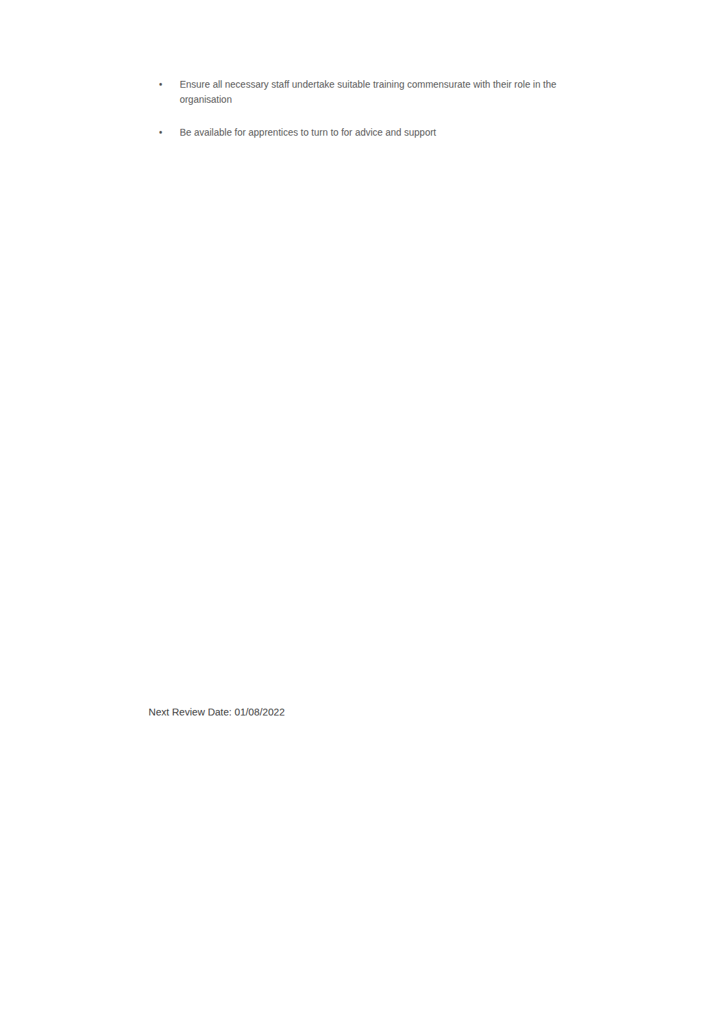Ensure all necessary staff undertake suitable training commensurate with their role in the organisation
Be available for apprentices to turn to for advice and support
Next Review Date: 01/08/2022